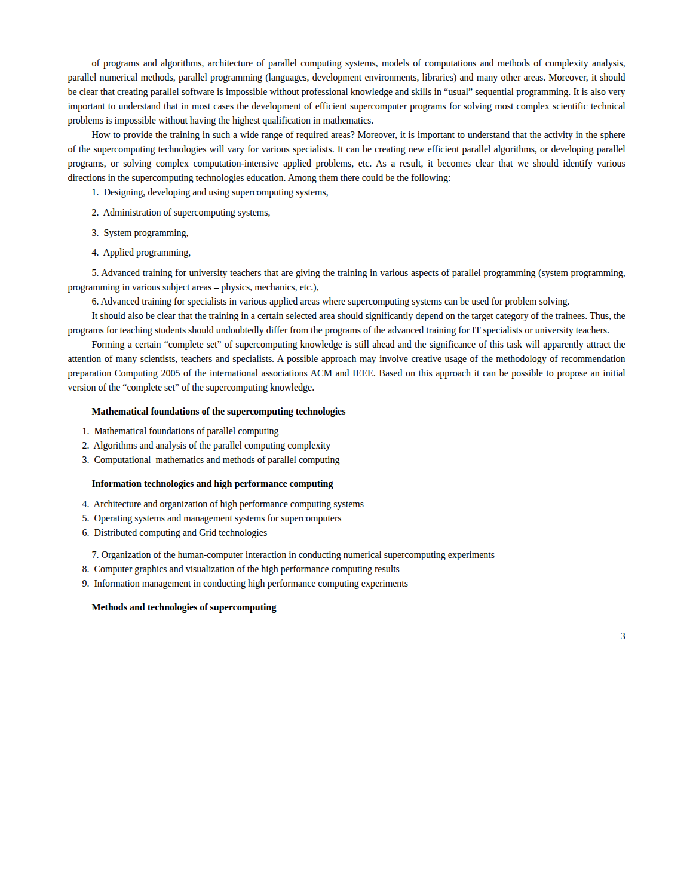of programs and algorithms, architecture of parallel computing systems, models of computations and methods of complexity analysis, parallel numerical methods, parallel programming (languages, development environments, libraries) and many other areas. Moreover, it should be clear that creating parallel software is impossible without professional knowledge and skills in “usual” sequential programming. It is also very important to understand that in most cases the development of efficient supercomputer programs for solving most complex scientific technical problems is impossible without having the highest qualification in mathematics.
How to provide the training in such a wide range of required areas? Moreover, it is important to understand that the activity in the sphere of the supercomputing technologies will vary for various specialists. It can be creating new efficient parallel algorithms, or developing parallel programs, or solving complex computation-intensive applied problems, etc. As a result, it becomes clear that we should identify various directions in the supercomputing technologies education. Among them there could be the following:
1. Designing, developing and using supercomputing systems,
2. Administration of supercomputing systems,
3. System programming,
4. Applied programming,
5. Advanced training for university teachers that are giving the training in various aspects of parallel programming (system programming, programming in various subject areas – physics, mechanics, etc.),
6. Advanced training for specialists in various applied areas where supercomputing systems can be used for problem solving.
It should also be clear that the training in a certain selected area should significantly depend on the target category of the trainees. Thus, the programs for teaching students should undoubtedly differ from the programs of the advanced training for IT specialists or university teachers.
Forming a certain “complete set” of supercomputing knowledge is still ahead and the significance of this task will apparently attract the attention of many scientists, teachers and specialists. A possible approach may involve creative usage of the methodology of recommendation preparation Computing 2005 of the international associations ACM and IEEE. Based on this approach it can be possible to propose an initial version of the “complete set” of the supercomputing knowledge.
Mathematical foundations of the supercomputing technologies
1. Mathematical foundations of parallel computing
2. Algorithms and analysis of the parallel computing complexity
3. Computational mathematics and methods of parallel computing
Information technologies and high performance computing
4. Architecture and organization of high performance computing systems
5. Operating systems and management systems for supercomputers
6. Distributed computing and Grid technologies
7. Organization of the human-computer interaction in conducting numerical supercomputing experiments
8. Computer graphics and visualization of the high performance computing results
9. Information management in conducting high performance computing experiments
Methods and technologies of supercomputing
3